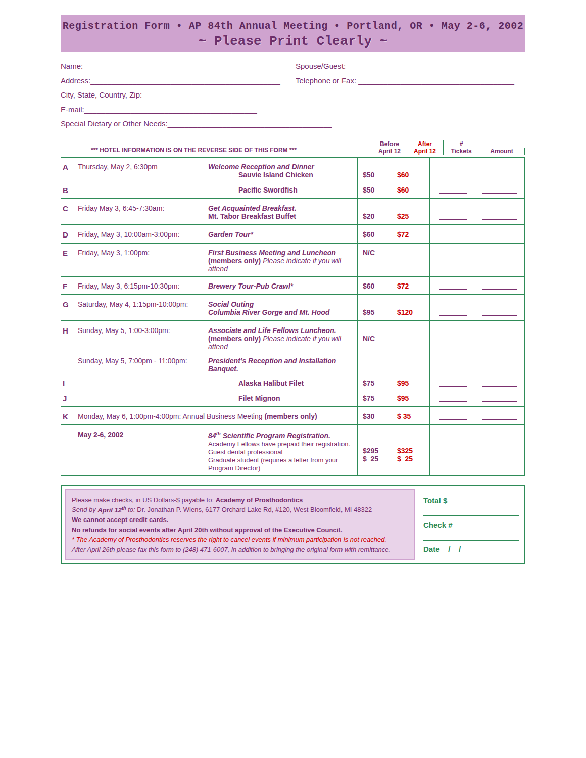Registration Form • AP 84th Annual Meeting • Portland, OR • May 2-6, 2002
~ Please Print Clearly ~
Name:_______________________________________________
Spouse/Guest:_________________________________________
Address:_____________________________________________
Telephone or Fax: _____________________________________
City, State, Country, Zip:_______________________________________________________________________________
E-mail:_________________________________________
Special Dietary or Other Needs:_______________________________________
*** HOTEL INFORMATION IS ON THE REVERSE SIDE OF THIS FORM ***
Before
April 12
After
April 12
#
Tickets
Amount
| A | Thursday, May 2, 6:30pm | Welcome Reception and Dinner Sauvie Island Chicken | $50 | $60 | | |
| B | | Pacific Swordfish | $50 | $60 | | |
| C | Friday May 3, 6:45-7:30am: | Get Acquainted Breakfast. Mt. Tabor Breakfast Buffet | $20 | $25 | | |
| D | Friday, May 3, 10:00am-3:00pm: | Garden Tour* | $60 | $72 | | |
| E | Friday, May 3, 1:00pm: | First Business Meeting and Luncheon (members only) Please indicate if you will attend | N/C | | | |
| F | Friday, May 3, 6:15pm-10:30pm: | Brewery Tour-Pub Crawl* | $60 | $72 | | |
| G | Saturday, May 4, 1:15pm-10:00pm: | Social Outing Columbia River Gorge and Mt. Hood | $95 | $120 | | |
| H | Sunday, May 5, 1:00-3:00pm: | Associate and Life Fellows Luncheon. (members only) Please indicate if you will attend | N/C | | | |
| | Sunday, May 5, 7:00pm - 11:00pm: | President’s Reception and Installation Banquet. | | | | |
| I | | Alaska Halibut Filet | $75 | $95 | | |
| J | | Filet Mignon | $75 | $95 | | |
| K | Monday, May 6, 1:00pm-4:00pm: Annual Business Meeting (members only) | $30 | $ 35 | | |
| | May 2-6, 2002 | 84 th Scientific Program Registration. Academy Fellows have prepaid their registration. Guest dental professional Graduate student (requires a letter from your Program Director) | $295 $ 25 | $325 $ 25 | | |
Please make checks, in US Dollars-$ payable to: Academy of Prosthodontics
Send by April 12th to: Dr. Jonathan P. Wiens, 6177 Orchard Lake Rd, #120, West Bloomfield, MI 48322
We cannot accept credit cards.
No refunds for social events after April 20th without approval of the Executive Council.
* The Academy of Prosthodontics reserves the right to cancel events if minimum participation is not reached.
After April 26th please fax this form to (248) 471-6007, in addition to bringing the original form with remittance.
Total $
Check #
Date / /